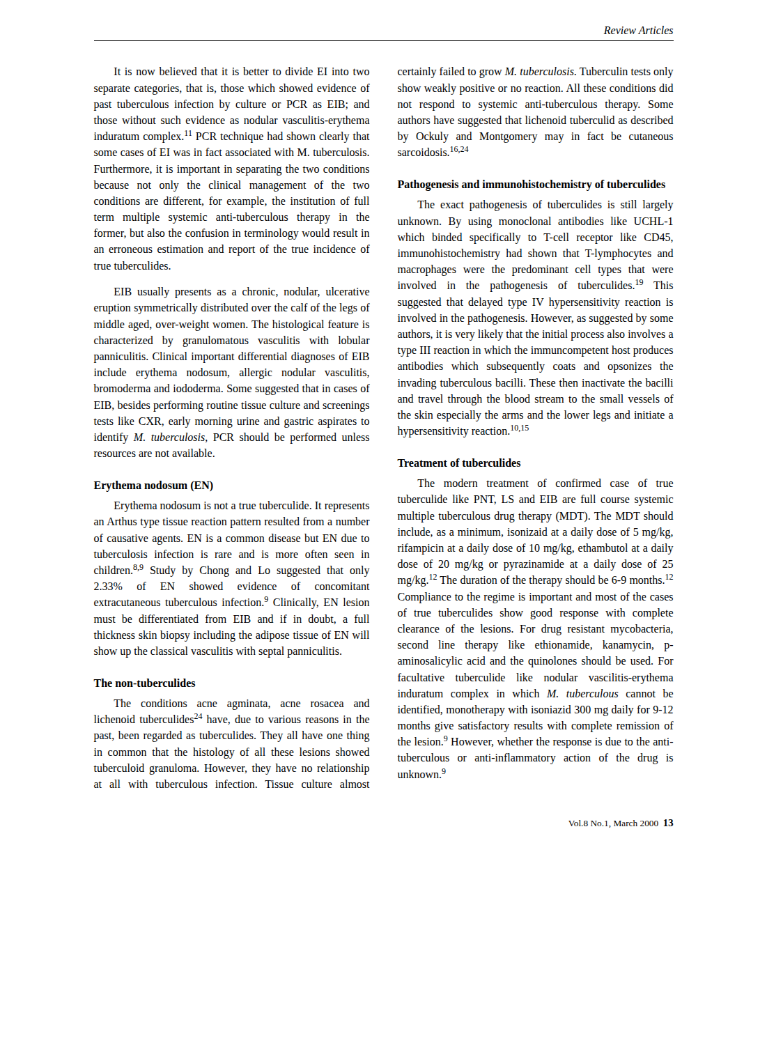Review Articles
It is now believed that it is better to divide EI into two separate categories, that is, those which showed evidence of past tuberculous infection by culture or PCR as EIB; and those without such evidence as nodular vasculitis-erythema induratum complex.11 PCR technique had shown clearly that some cases of EI was in fact associated with M. tuberculosis. Furthermore, it is important in separating the two conditions because not only the clinical management of the two conditions are different, for example, the institution of full term multiple systemic anti-tuberculous therapy in the former, but also the confusion in terminology would result in an erroneous estimation and report of the true incidence of true tuberculides.
EIB usually presents as a chronic, nodular, ulcerative eruption symmetrically distributed over the calf of the legs of middle aged, over-weight women. The histological feature is characterized by granulomatous vasculitis with lobular panniculitis. Clinical important differential diagnoses of EIB include erythema nodosum, allergic nodular vasculitis, bromoderma and iododerma. Some suggested that in cases of EIB, besides performing routine tissue culture and screenings tests like CXR, early morning urine and gastric aspirates to identify M. tuberculosis, PCR should be performed unless resources are not available.
Erythema nodosum (EN)
Erythema nodosum is not a true tuberculide. It represents an Arthus type tissue reaction pattern resulted from a number of causative agents. EN is a common disease but EN due to tuberculosis infection is rare and is more often seen in children.8,9 Study by Chong and Lo suggested that only 2.33% of EN showed evidence of concomitant extracutaneous tuberculous infection.9 Clinically, EN lesion must be differentiated from EIB and if in doubt, a full thickness skin biopsy including the adipose tissue of EN will show up the classical vasculitis with septal panniculitis.
The non-tuberculides
The conditions acne agminata, acne rosacea and lichenoid tuberculides24 have, due to various reasons in the past, been regarded as tuberculides. They all have one thing in common that the histology of all these lesions showed tuberculoid granuloma. However, they have no relationship at all with tuberculous infection. Tissue culture almost certainly failed to grow M. tuberculosis. Tuberculin tests only show weakly positive or no reaction. All these conditions did not respond to systemic anti-tuberculous therapy. Some authors have suggested that lichenoid tuberculid as described by Ockuly and Montgomery may in fact be cutaneous sarcoidosis.16,24
Pathogenesis and immunohistochemistry of tuberculides
The exact pathogenesis of tuberculides is still largely unknown. By using monoclonal antibodies like UCHL-1 which binded specifically to T-cell receptor like CD45, immunohistochemistry had shown that T-lymphocytes and macrophages were the predominant cell types that were involved in the pathogenesis of tuberculides.19 This suggested that delayed type IV hypersensitivity reaction is involved in the pathogenesis. However, as suggested by some authors, it is very likely that the initial process also involves a type III reaction in which the immuncompetent host produces antibodies which subsequently coats and opsonizes the invading tuberculous bacilli. These then inactivate the bacilli and travel through the blood stream to the small vessels of the skin especially the arms and the lower legs and initiate a hypersensitivity reaction.10,15
Treatment of tuberculides
The modern treatment of confirmed case of true tuberculide like PNT, LS and EIB are full course systemic multiple tuberculous drug therapy (MDT). The MDT should include, as a minimum, isonizaid at a daily dose of 5 mg/kg, rifampicin at a daily dose of 10 mg/kg, ethambutol at a daily dose of 20 mg/kg or pyrazinamide at a daily dose of 25 mg/kg.12 The duration of the therapy should be 6-9 months.12 Compliance to the regime is important and most of the cases of true tuberculides show good response with complete clearance of the lesions. For drug resistant mycobacteria, second line therapy like ethionamide, kanamycin, p-aminosalicylic acid and the quinolones should be used. For facultative tuberculide like nodular vascilitis-erythema induratum complex in which M. tuberculous cannot be identified, monotherapy with isoniazid 300 mg daily for 9-12 months give satisfactory results with complete remission of the lesion.9 However, whether the response is due to the anti-tuberculous or anti-inflammatory action of the drug is unknown.9
Vol.8 No.1, March 2000 13